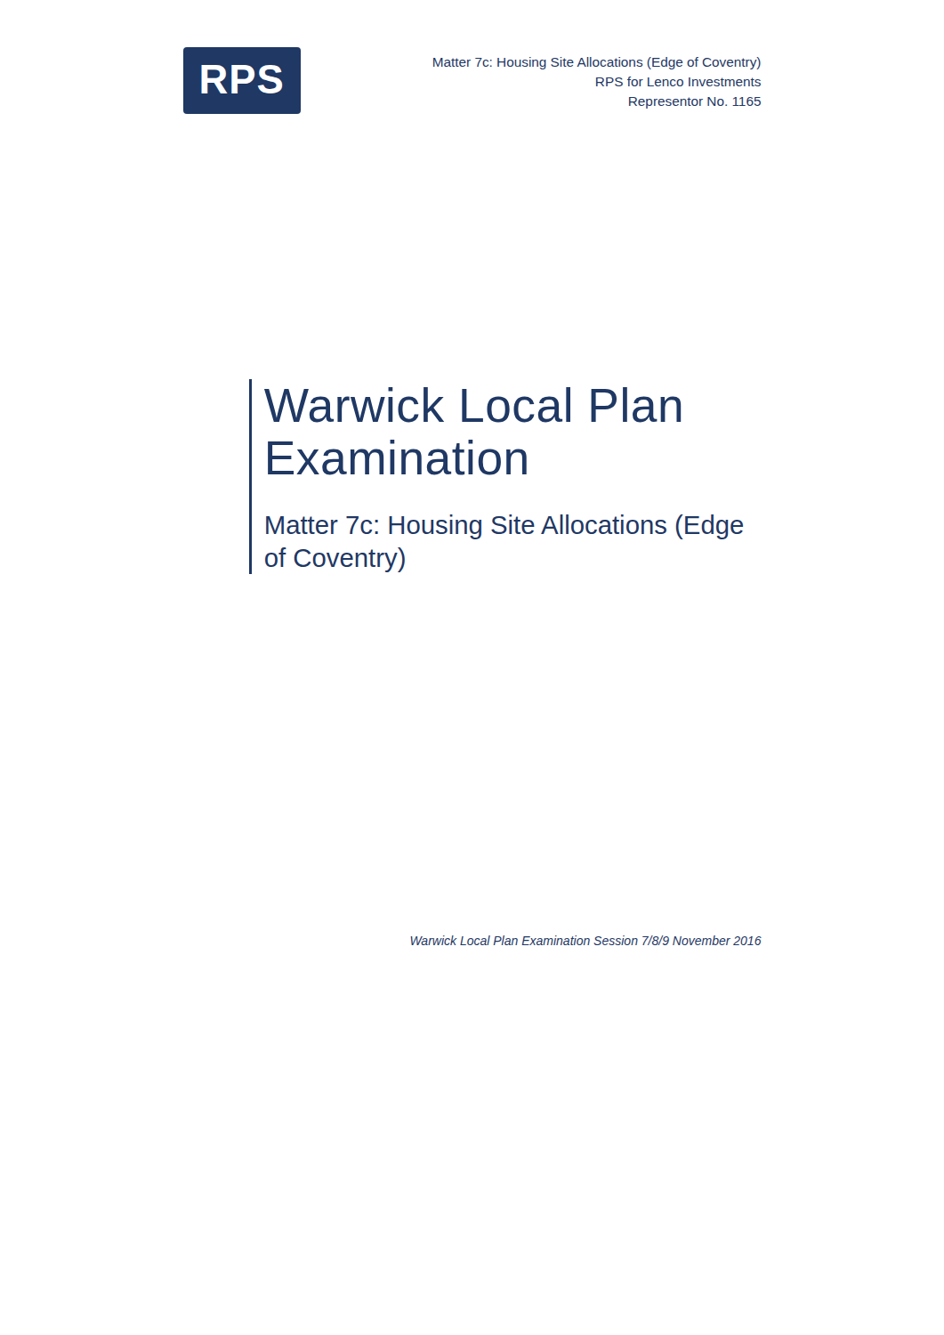RPS
Matter 7c: Housing Site Allocations (Edge of Coventry)
RPS for Lenco Investments
Representor No. 1165
Warwick Local Plan Examination
Matter 7c: Housing Site Allocations (Edge of Coventry)
Warwick Local Plan Examination Session 7/8/9 November 2016